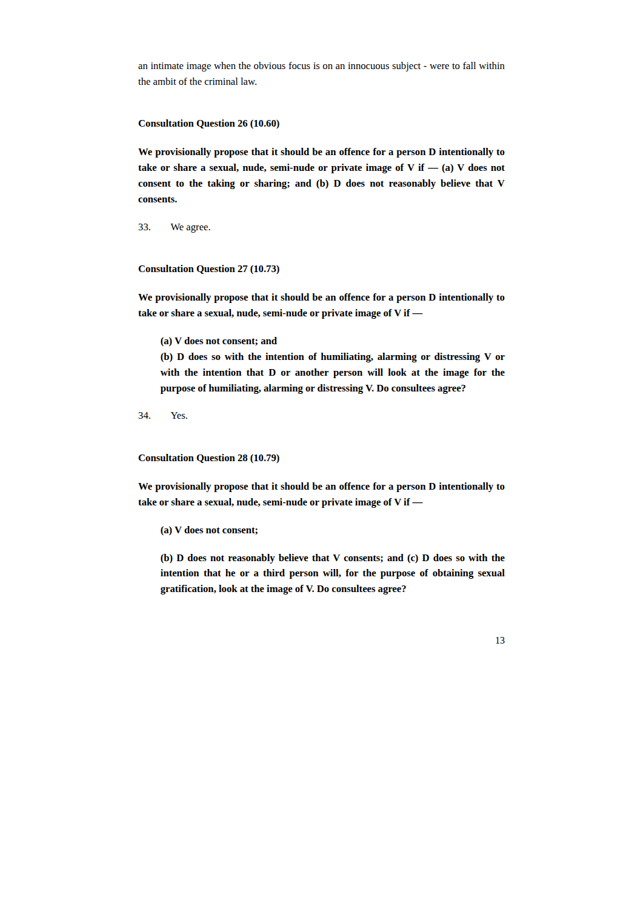an intimate image when the obvious focus is on an innocuous subject - were to fall within the ambit of the criminal law.
Consultation Question 26 (10.60)
We provisionally propose that it should be an offence for a person D intentionally to take or share a sexual, nude, semi-nude or private image of V if — (a) V does not consent to the taking or sharing; and (b) D does not reasonably believe that V consents.
33. We agree.
Consultation Question 27 (10.73)
We provisionally propose that it should be an offence for a person D intentionally to take or share a sexual, nude, semi-nude or private image of V if —
(a) V does not consent; and
(b) D does so with the intention of humiliating, alarming or distressing V or with the intention that D or another person will look at the image for the purpose of humiliating, alarming or distressing V. Do consultees agree?
34. Yes.
Consultation Question 28 (10.79)
We provisionally propose that it should be an offence for a person D intentionally to take or share a sexual, nude, semi-nude or private image of V if —
(a) V does not consent;
(b) D does not reasonably believe that V consents; and (c) D does so with the intention that he or a third person will, for the purpose of obtaining sexual gratification, look at the image of V. Do consultees agree?
13